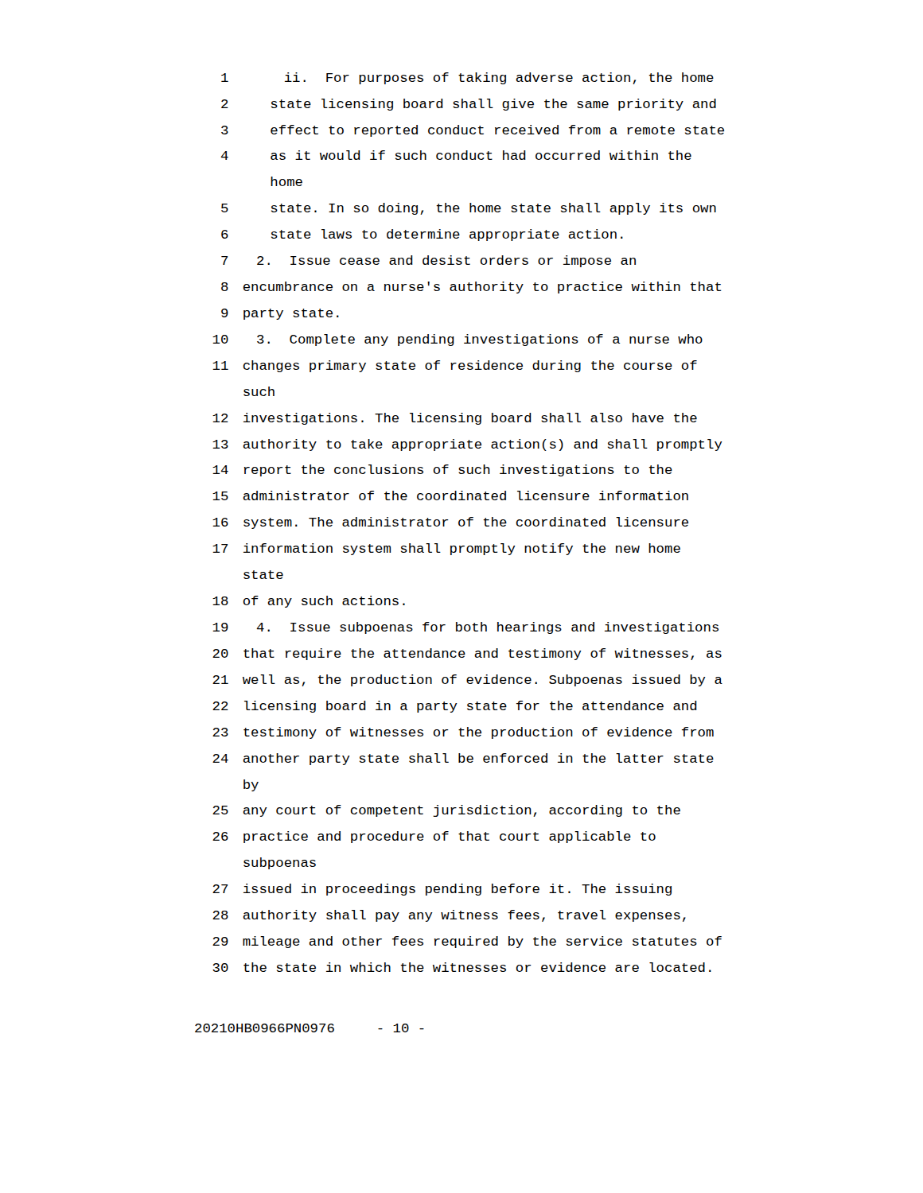ii. For purposes of taking adverse action, the home
state licensing board shall give the same priority and
effect to reported conduct received from a remote state
as it would if such conduct had occurred within the home
state. In so doing, the home state shall apply its own
state laws to determine appropriate action.
2. Issue cease and desist orders or impose an
encumbrance on a nurse's authority to practice within that
party state.
3. Complete any pending investigations of a nurse who
changes primary state of residence during the course of such
investigations. The licensing board shall also have the
authority to take appropriate action(s) and shall promptly
report the conclusions of such investigations to the
administrator of the coordinated licensure information
system. The administrator of the coordinated licensure
information system shall promptly notify the new home state
of any such actions.
4. Issue subpoenas for both hearings and investigations
that require the attendance and testimony of witnesses, as
well as, the production of evidence. Subpoenas issued by a
licensing board in a party state for the attendance and
testimony of witnesses or the production of evidence from
another party state shall be enforced in the latter state by
any court of competent jurisdiction, according to the
practice and procedure of that court applicable to subpoenas
issued in proceedings pending before it. The issuing
authority shall pay any witness fees, travel expenses,
mileage and other fees required by the service statutes of
the state in which the witnesses or evidence are located.
20210HB0966PN0976 - 10 -